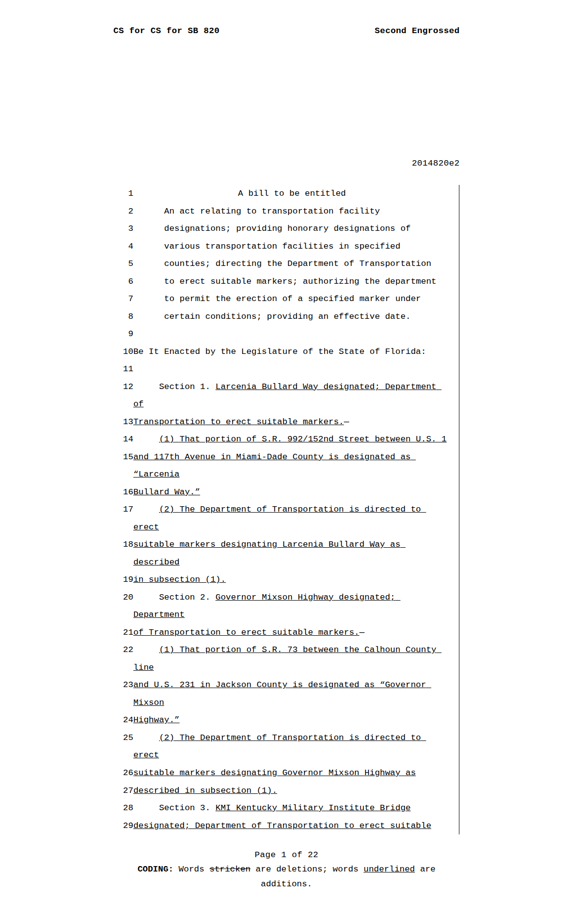CS for CS for SB 820 Second Engrossed
2014820e2
| 1 | A bill to be entitled |
| 2 | An act relating to transportation facility |
| 3 | designations; providing honorary designations of |
| 4 | various transportation facilities in specified |
| 5 | counties; directing the Department of Transportation |
| 6 | to erect suitable markers; authorizing the department |
| 7 | to permit the erection of a specified marker under |
| 8 | certain conditions; providing an effective date. |
| 9 | |
| 10 | Be It Enacted by the Legislature of the State of Florida: |
| 11 | |
| 12 | Section 1. Larcenia Bullard Way designated; Department of |
| 13 | Transportation to erect suitable markers. — |
| 14 | (1) That portion of S.R. 992/152nd Street between U.S. 1 |
| 15 | and 117th Avenue in Miami-Dade County is designated as “Larcenia |
| 16 | Bullard Way.” |
| 17 | (2) The Department of Transportation is directed to erect |
| 18 | suitable markers designating Larcenia Bullard Way as described |
| 19 | in subsection (1). |
| 20 | Section 2. Governor Mixson Highway designated; Department |
| 21 | of Transportation to erect suitable markers. — |
| 22 | (1) That portion of S.R. 73 between the Calhoun County line |
| 23 | and U.S. 231 in Jackson County is designated as “Governor Mixson |
| 24 | Highway.” |
| 25 | (2) The Department of Transportation is directed to erect |
| 26 | suitable markers designating Governor Mixson Highway as |
| 27 | described in subsection (1). |
| 28 | Section 3. KMI Kentucky Military Institute Bridge |
| 29 | designated; Department of Transportation to erect suitable |
Page 1 of 22
CODING: Words stricken are deletions; words underlined are additions.